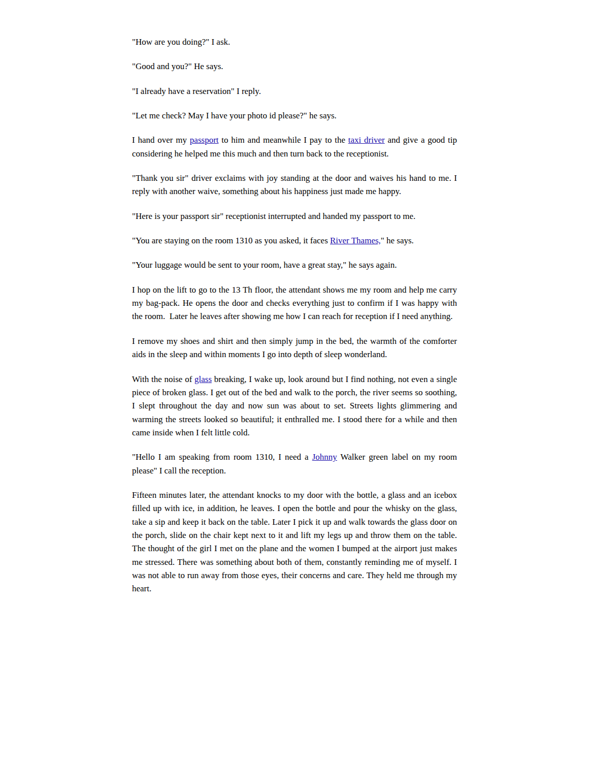"How are you doing?" I ask.
"Good and you?" He says.
"I already have a reservation" I reply.
"Let me check? May I have your photo id please?" he says.
I hand over my passport to him and meanwhile I pay to the taxi driver and give a good tip considering he helped me this much and then turn back to the receptionist.
"Thank you sir" driver exclaims with joy standing at the door and waives his hand to me. I reply with another waive, something about his happiness just made me happy.
"Here is your passport sir" receptionist interrupted and handed my passport to me.
"You are staying on the room 1310 as you asked, it faces River Thames," he says.
"Your luggage would be sent to your room, have a great stay," he says again.
I hop on the lift to go to the 13 Th floor, the attendant shows me my room and help me carry my bag-pack. He opens the door and checks everything just to confirm if I was happy with the room. Later he leaves after showing me how I can reach for reception if I need anything.
I remove my shoes and shirt and then simply jump in the bed, the warmth of the comforter aids in the sleep and within moments I go into depth of sleep wonderland.
With the noise of glass breaking, I wake up, look around but I find nothing, not even a single piece of broken glass. I get out of the bed and walk to the porch, the river seems so soothing, I slept throughout the day and now sun was about to set. Streets lights glimmering and warming the streets looked so beautiful; it enthralled me. I stood there for a while and then came inside when I felt little cold.
"Hello I am speaking from room 1310, I need a Johnny Walker green label on my room please" I call the reception.
Fifteen minutes later, the attendant knocks to my door with the bottle, a glass and an icebox filled up with ice, in addition, he leaves. I open the bottle and pour the whisky on the glass, take a sip and keep it back on the table. Later I pick it up and walk towards the glass door on the porch, slide on the chair kept next to it and lift my legs up and throw them on the table. The thought of the girl I met on the plane and the women I bumped at the airport just makes me stressed. There was something about both of them, constantly reminding me of myself. I was not able to run away from those eyes, their concerns and care. They held me through my heart.